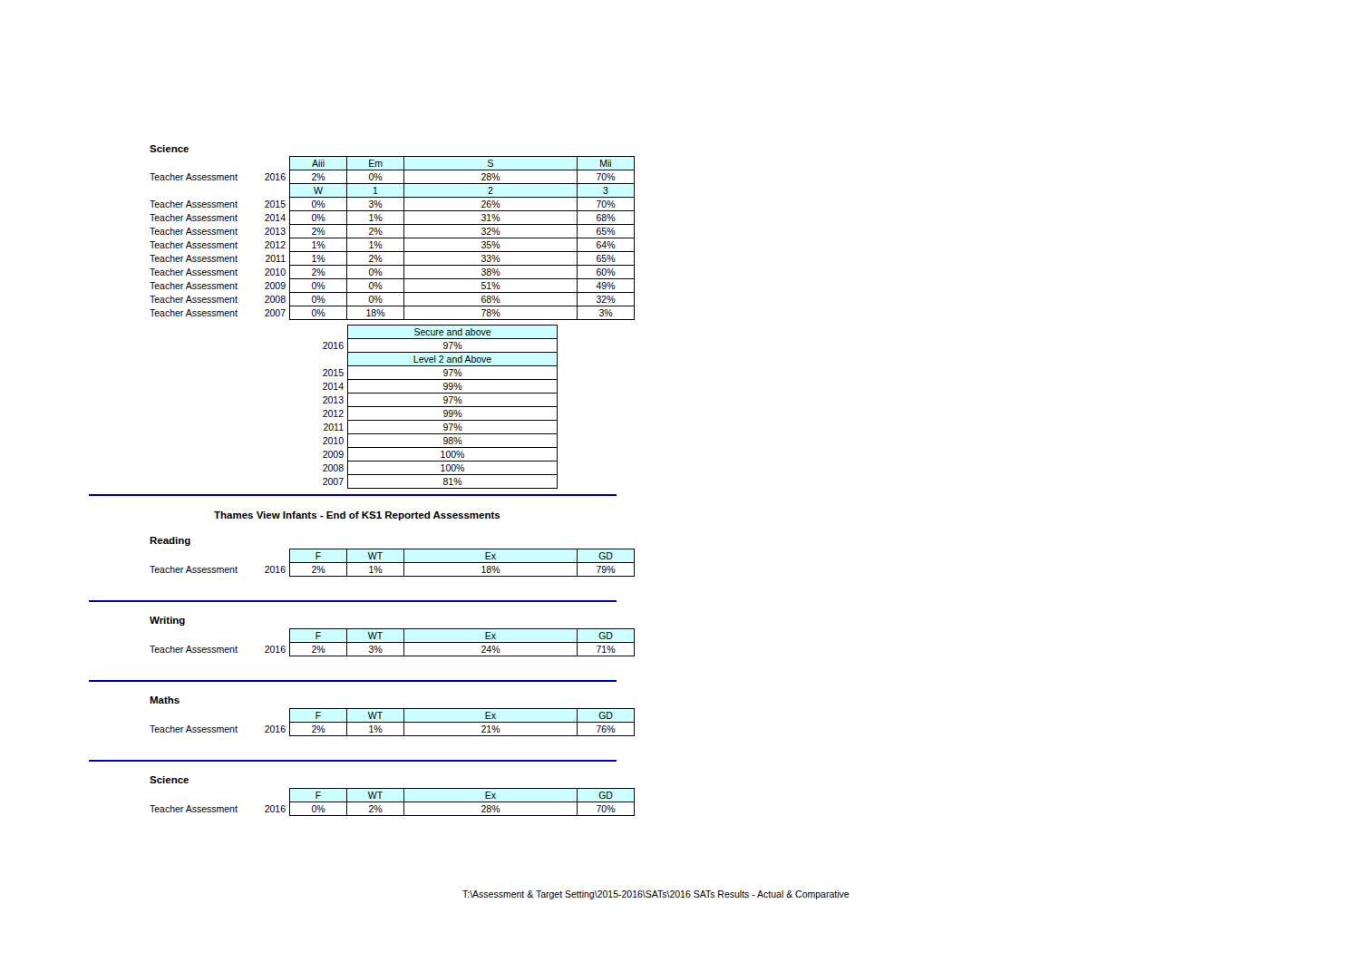Science
| | | Aiii | Em | S | Mii |
| Teacher Assessment | 2016 | 2% | 0% | 28% | 70% |
| | | W | 1 | 2 | 3 |
| Teacher Assessment | 2015 | 0% | 3% | 26% | 70% |
| Teacher Assessment | 2014 | 0% | 1% | 31% | 68% |
| Teacher Assessment | 2013 | 2% | 2% | 32% | 65% |
| Teacher Assessment | 2012 | 1% | 1% | 35% | 64% |
| Teacher Assessment | 2011 | 1% | 2% | 33% | 65% |
| Teacher Assessment | 2010 | 2% | 0% | 38% | 60% |
| Teacher Assessment | 2009 | 0% | 0% | 51% | 49% |
| Teacher Assessment | 2008 | 0% | 0% | 68% | 32% |
| Teacher Assessment | 2007 | 0% | 18% | 78% | 3% |
| | Secure and above |
| 2016 | 97% |
| | Level 2 and Above |
| 2015 | 97% |
| 2014 | 99% |
| 2013 | 97% |
| 2012 | 99% |
| 2011 | 97% |
| 2010 | 98% |
| 2009 | 100% |
| 2008 | 100% |
| 2007 | 81% |
Thames View Infants - End of KS1 Reported Assessments
Reading
| | | F | WT | Ex | GD |
| Teacher Assessment | 2016 | 2% | 1% | 18% | 79% |
Writing
| | | F | WT | Ex | GD |
| Teacher Assessment | 2016 | 2% | 3% | 24% | 71% |
Maths
| | | F | WT | Ex | GD |
| Teacher Assessment | 2016 | 2% | 1% | 21% | 76% |
Science
| | | F | WT | Ex | GD |
| Teacher Assessment | 2016 | 0% | 2% | 28% | 70% |
T:\Assessment & Target Setting\2015-2016\SATs\2016 SATs Results - Actual & Comparative